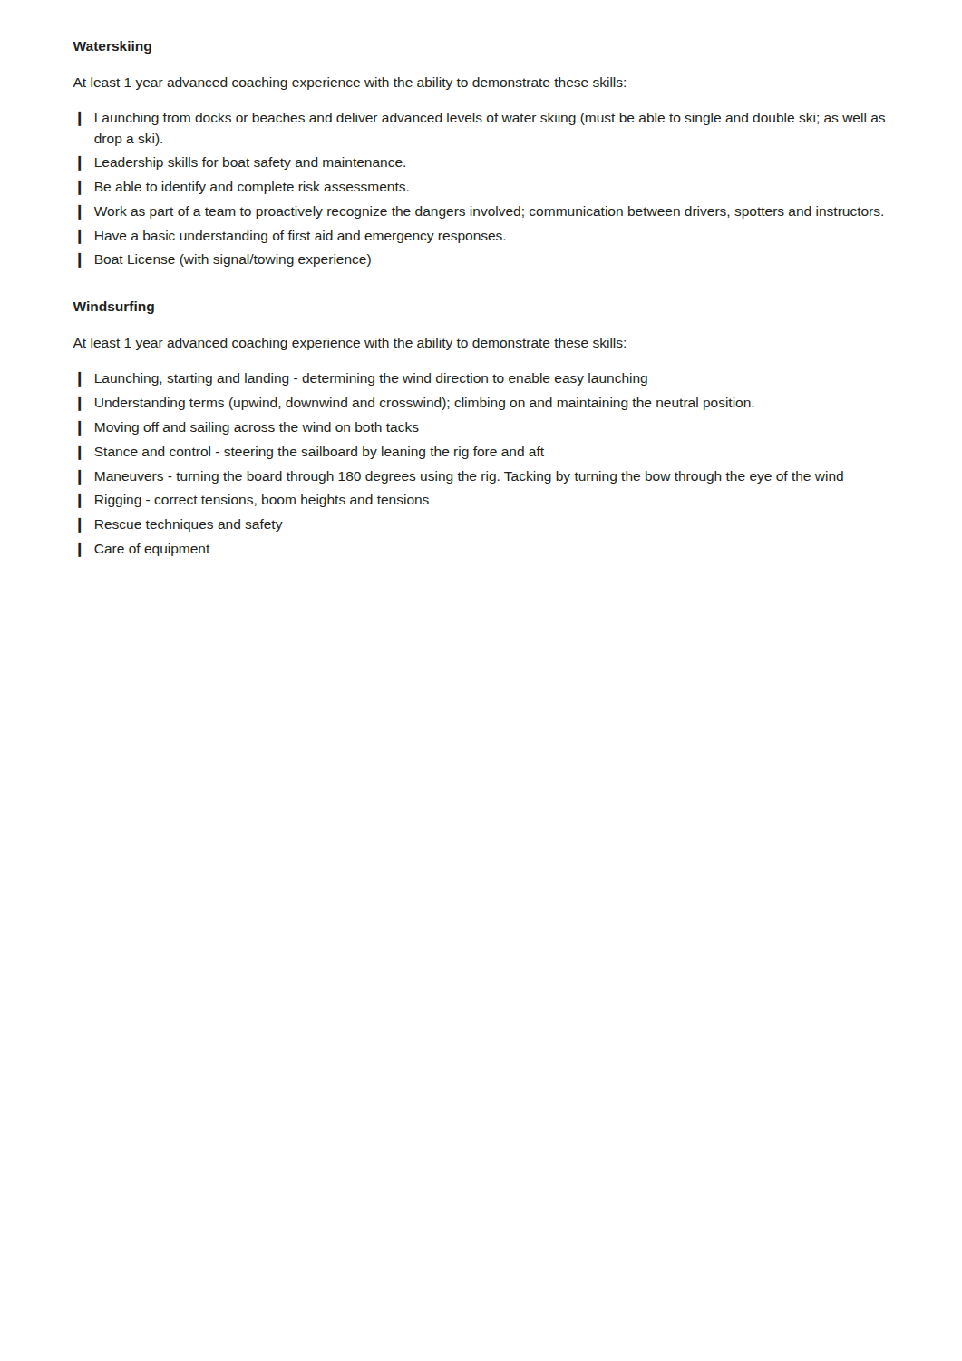Waterskiing
At least 1 year advanced coaching experience with the ability to demonstrate these skills:
Launching from docks or beaches and deliver advanced levels of water skiing (must be able to single and double ski; as well as drop a ski).
Leadership skills for boat safety and maintenance.
Be able to identify and complete risk assessments.
Work as part of a team to proactively recognize the dangers involved; communication between drivers, spotters and instructors.
Have a basic understanding of first aid and emergency responses.
Boat License (with signal/towing experience)
Windsurfing
At least 1 year advanced coaching experience with the ability to demonstrate these skills:
Launching, starting and landing - determining the wind direction to enable easy launching
Understanding terms (upwind, downwind and crosswind); climbing on and maintaining the neutral position.
Moving off and sailing across the wind on both tacks
Stance and control - steering the sailboard by leaning the rig fore and aft
Maneuvers - turning the board through 180 degrees using the rig. Tacking by turning the bow through the eye of the wind
Rigging - correct tensions, boom heights and tensions
Rescue techniques and safety
Care of equipment